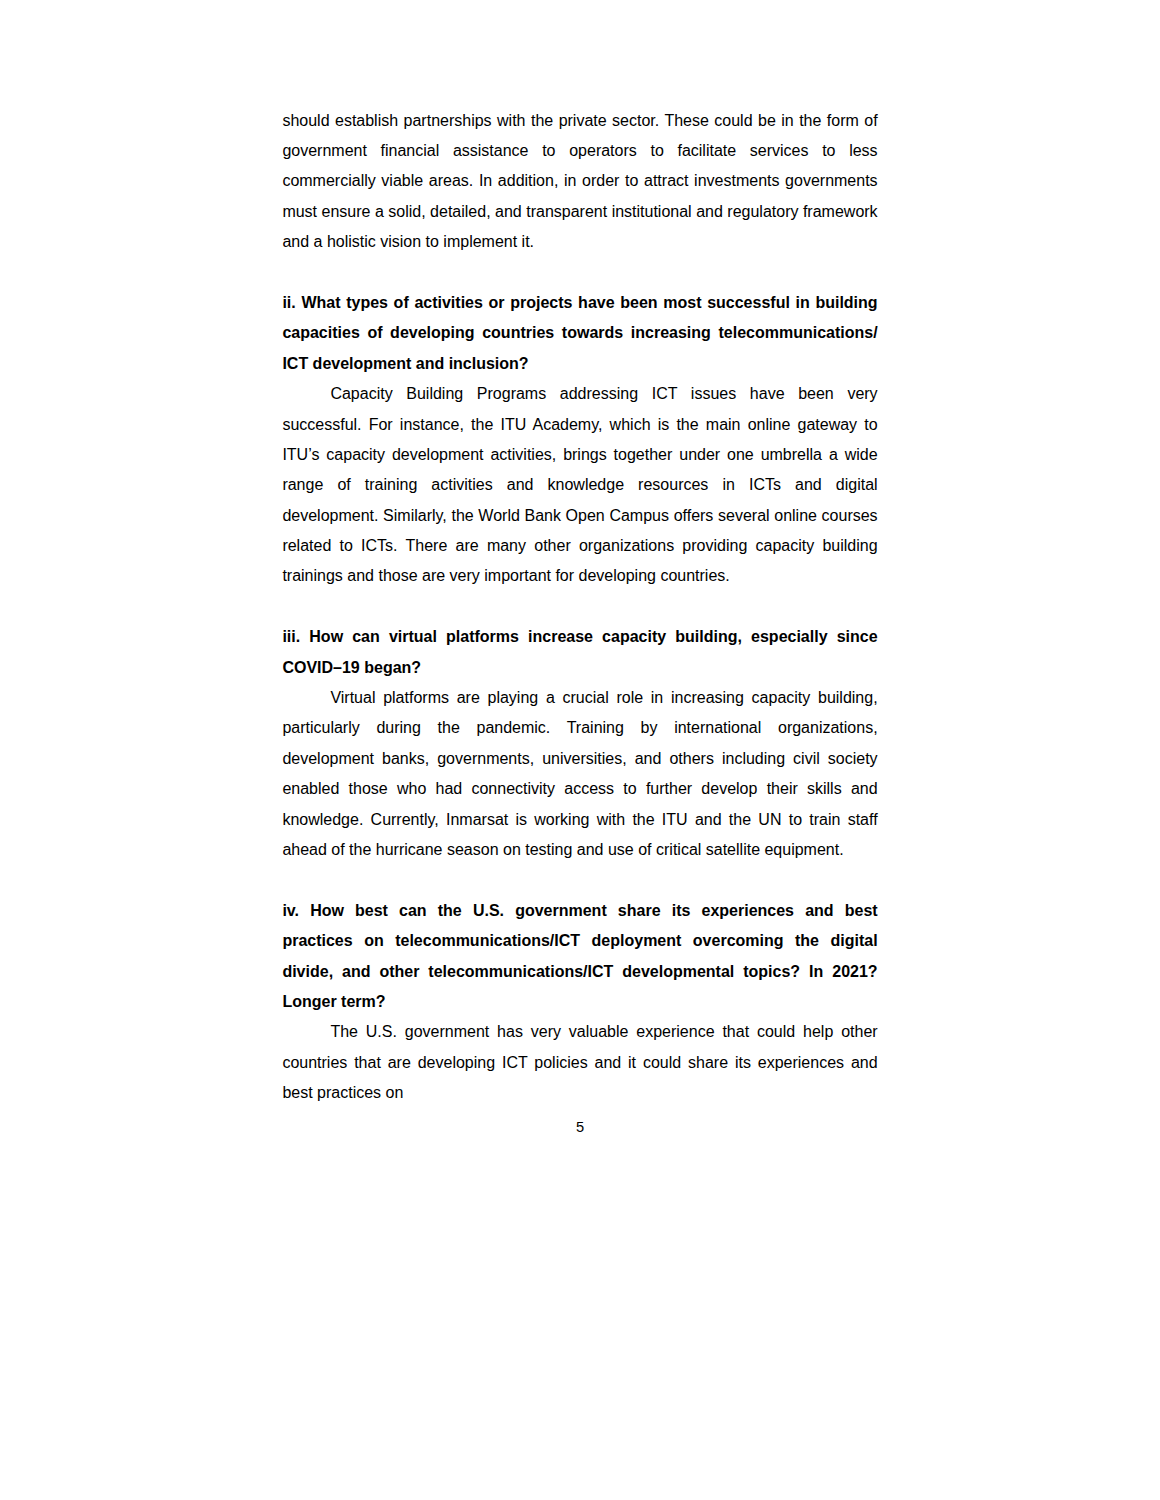should establish partnerships with the private sector. These could be in the form of government financial assistance to operators to facilitate services to less commercially viable areas. In addition, in order to attract investments governments must ensure a solid, detailed, and transparent institutional and regulatory framework and a holistic vision to implement it.
ii. What types of activities or projects have been most successful in building capacities of developing countries towards increasing telecommunications/ ICT development and inclusion?
Capacity Building Programs addressing ICT issues have been very successful. For instance, the ITU Academy, which is the main online gateway to ITU’s capacity development activities, brings together under one umbrella a wide range of training activities and knowledge resources in ICTs and digital development. Similarly, the World Bank Open Campus offers several online courses related to ICTs. There are many other organizations providing capacity building trainings and those are very important for developing countries.
iii. How can virtual platforms increase capacity building, especially since COVID–19 began?
Virtual platforms are playing a crucial role in increasing capacity building, particularly during the pandemic. Training by international organizations, development banks, governments, universities, and others including civil society enabled those who had connectivity access to further develop their skills and knowledge. Currently, Inmarsat is working with the ITU and the UN to train staff ahead of the hurricane season on testing and use of critical satellite equipment.
iv. How best can the U.S. government share its experiences and best practices on telecommunications/ICT deployment overcoming the digital divide, and other telecommunications/ICT developmental topics? In 2021? Longer term?
The U.S. government has very valuable experience that could help other countries that are developing ICT policies and it could share its experiences and best practices on
5